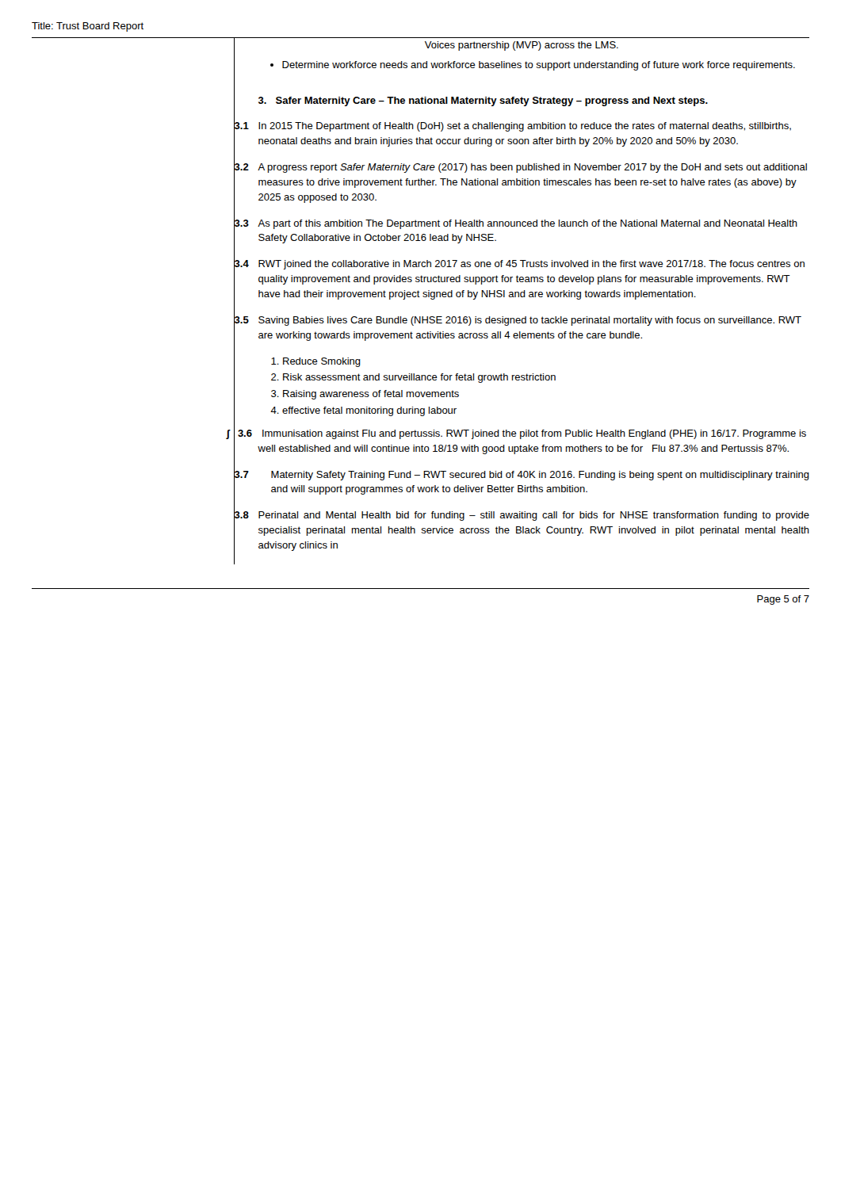Title: Trust Board Report
| | Voices partnership (MVP) across the LMS. Determine workforce needs and workforce baselines to support understanding of future work force requirements. 3. Safer Maternity Care – The national Maternity safety Strategy – progress and Next steps. 3.1 In 2015 The Department of Health (DoH) set a challenging ambition to reduce the rates of maternal deaths, stillbirths, neonatal deaths and brain injuries that occur during or soon after birth by 20% by 2020 and 50% by 2030. 3.2 A progress report Safer Maternity Care (2017) has been published in November 2017 by the DoH and sets out additional measures to drive improvement further. The National ambition timescales has been re-set to halve rates (as above) by 2025 as opposed to 2030. 3.3 As part of this ambition The Department of Health announced the launch of the National Maternal and Neonatal Health Safety Collaborative in October 2016 lead by NHSE. 3.4 RWT joined the collaborative in March 2017 as one of 45 Trusts involved in the first wave 2017/18. The focus centres on quality improvement and provides structured support for teams to develop plans for measurable improvements. RWT have had their improvement project signed of by NHSI and are working towards implementation. 3.5 Saving Babies lives Care Bundle (NHSE 2016) is designed to tackle perinatal mortality with focus on surveillance. RWT are working towards improvement activities across all 4 elements of the care bundle. 1. Reduce Smoking 2. Risk assessment and surveillance for fetal growth restriction 3. Raising awareness of fetal movements 4. effective fetal monitoring during labour ʃ 3.6 Immunisation against Flu and pertussis. RWT joined the pilot from Public Health England (PHE) in 16/17. Programme is well established and will continue into 18/19 with good uptake from mothers to be for Flu 87.3% and Pertussis 87%. 3.7 Maternity Safety Training Fund – RWT secured bid of 40K in 2016. Funding is being spent on multidisciplinary training and will support programmes of work to deliver Better Births ambition. 3.8 Perinatal and Mental Health bid for funding – still awaiting call for bids for NHSE transformation funding to provide specialist perinatal mental health service across the Black Country. RWT involved in pilot perinatal mental health advisory clinics in |
Page 5 of 7